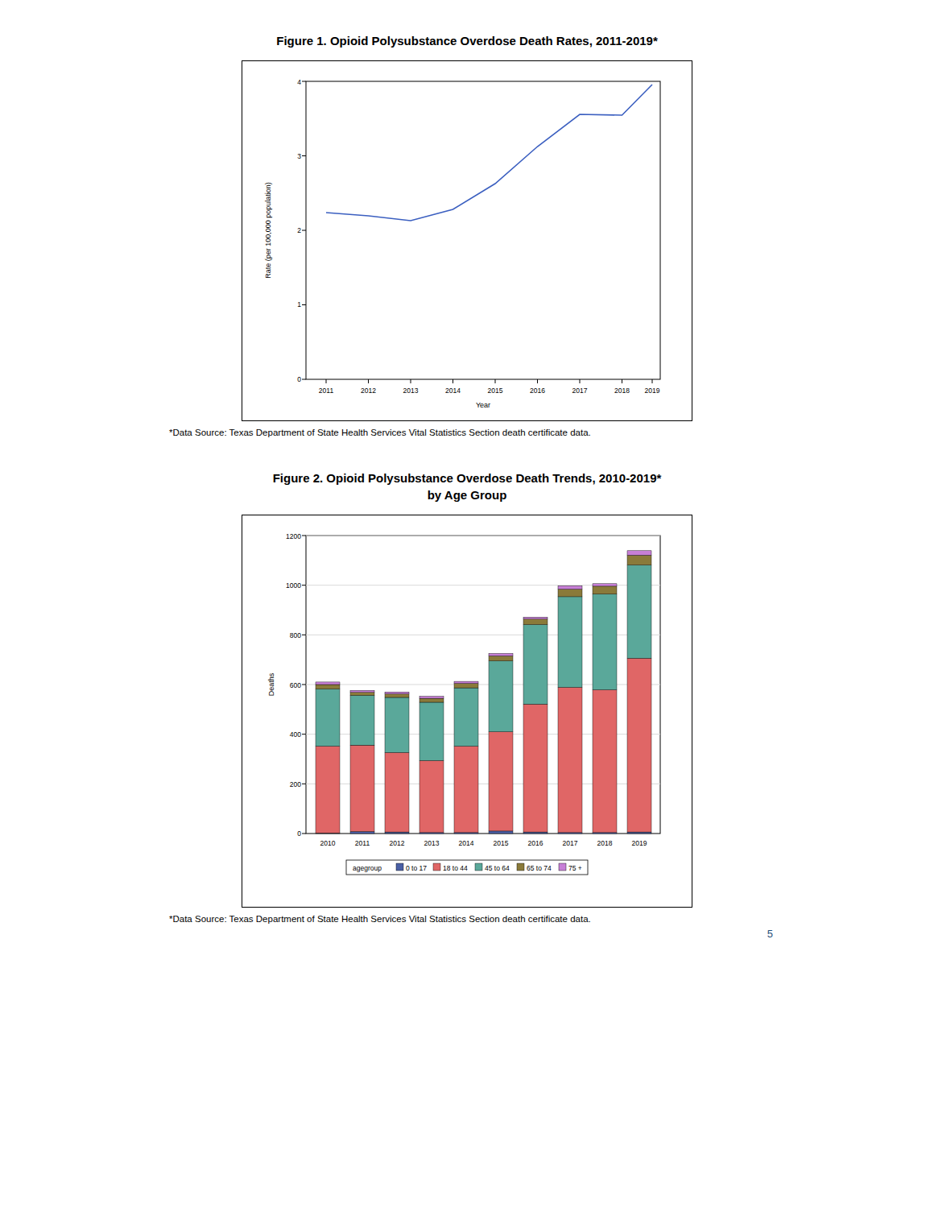Figure 1. Opioid Polysubstance Overdose Death Rates, 2011-2019*
4 3 2 1 0 Rate (per 100,000 population) 2011 2012 2013 2014 2015 2016 2017 2018 2019 Year
*Data Source: Texas Department of State Health Services Vital Statistics Section death certificate data.
Figure 2. Opioid Polysubstance Overdose Death Trends, 2010-2019*
by Age Group
1200 1000 800 600 400 200 0 Deaths 2010: 0-17=2, 18-44=350, 45-64=230, 65-74=18, 75+=10 total 610 2011: 0-17=8, 18-44=348, 45-64=200, 65-74=12, 75+=8 total 576 2012: 0-17=6, 18-44=320, 45-64=222, 65-74=14, 75+=8 total 570 2013: 0-17=4, 18-44=290, 45-64=235, 65-74=16, 75+=8 total 553 2014: 0-17=4, 18-44=348, 45-64=235, 65-74=18, 75+=8 total 613 2015: 0-17=10, 18-44=400, 45-64=285, 65-74=20, 75+=10 total 725 2016: 0-17=6, 18-44=515, 45-64=320, 65-74=22, 75+=8 total 871 2017: 0-17=4, 18-44=585, 45-64=365, 65-74=30, 75+=14 total 998 2018: 0-17=4, 18-44=575, 45-64=385, 65-74=32, 75+=10 total 1006 2019: 0-17=6, 18-44=700, 45-64=375, 65-74=40, 75+=18 total 1139 2010 2011 2012 2013 2014 2015 2016 2017 2018 2019 agegroup 0 to 17 18 to 44 45 to 64 65 to 74 75 +
*Data Source: Texas Department of State Health Services Vital Statistics Section death certificate data.
5